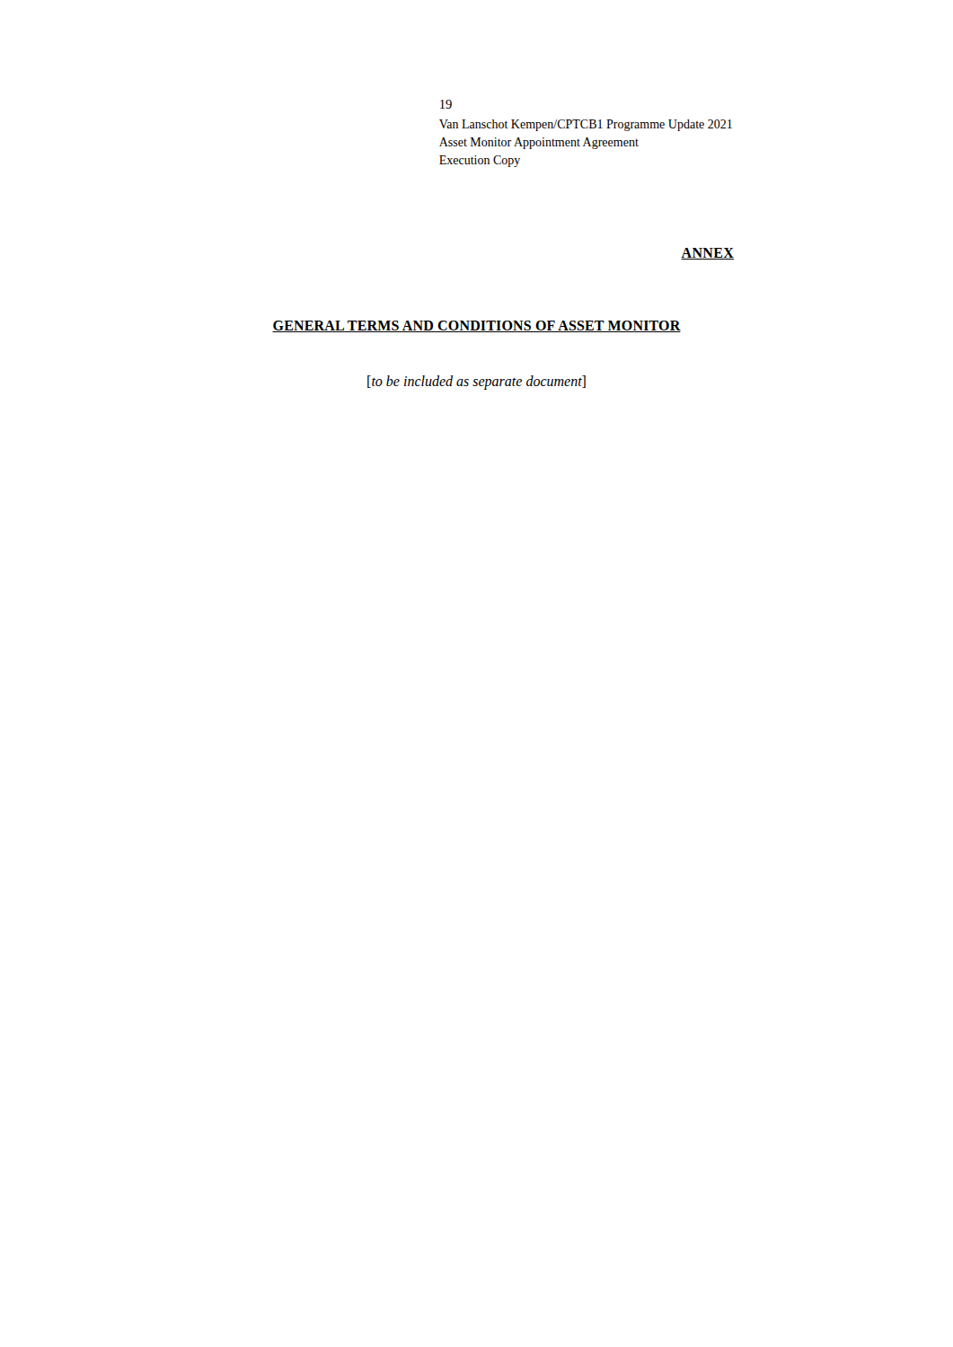19
Van Lanschot Kempen/CPTCB1 Programme Update 2021
Asset Monitor Appointment Agreement
Execution Copy
ANNEX
GENERAL TERMS AND CONDITIONS OF ASSET MONITOR
[to be included as separate document]